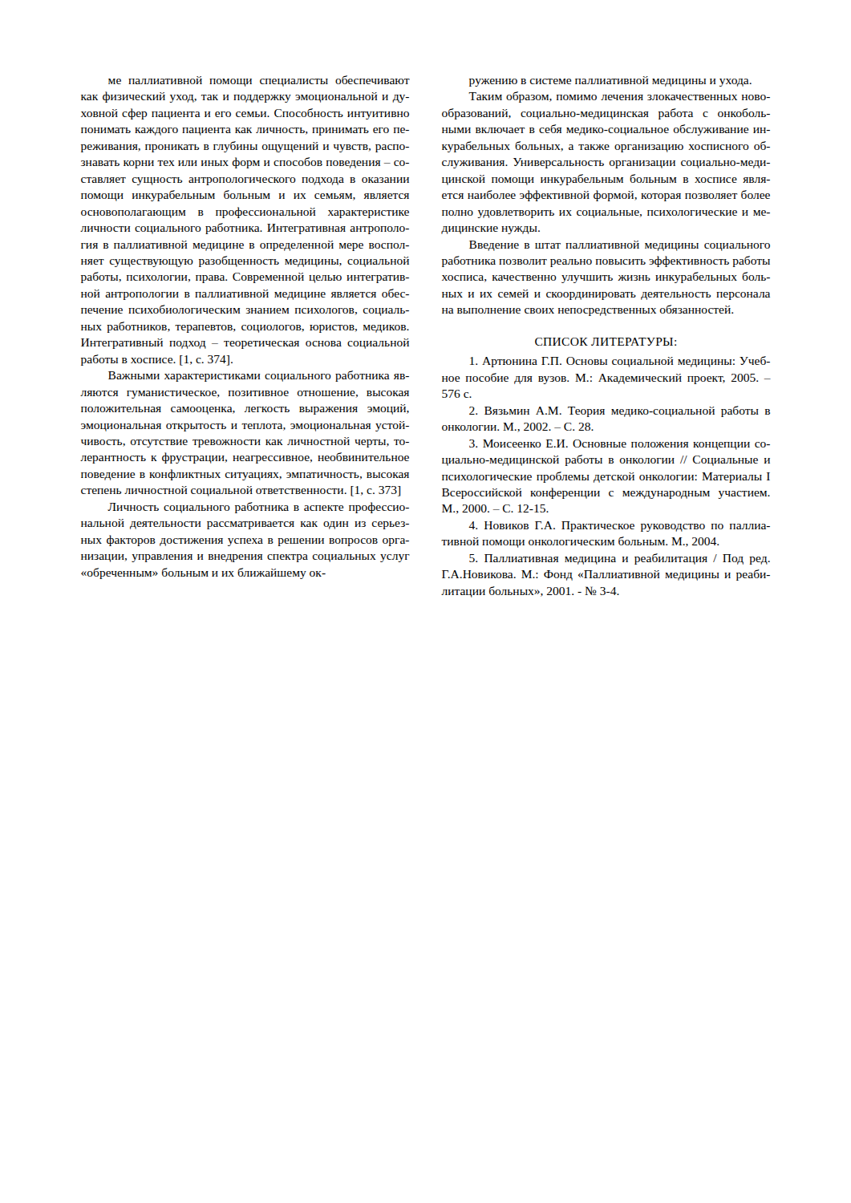ме паллиативной помощи специалисты обеспечивают как физический уход, так и поддержку эмоциональной и духовной сфер пациента и его семьи. Способность интуитивно понимать каждого пациента как личность, принимать его переживания, проникать в глубины ощущений и чувств, распознавать корни тех или иных форм и способов поведения – составляет сущность антропологического подхода в оказании помощи инкурабельным больным и их семьям, является основополагающим в профессиональной характеристике личности социального работника. Интегративная антропология в паллиативной медицине в определенной мере восполняет существующую разобщенность медицины, социальной работы, психологии, права. Современной целью интегративной антропологии в паллиативной медицине является обеспечение психобиологическим знанием психологов, социальных работников, терапевтов, социологов, юристов, медиков. Интегративный подход – теоретическая основа социальной работы в хосписе. [1, с. 374].
Важными характеристиками социального работника являются гуманистическое, позитивное отношение, высокая положительная самооценка, легкость выражения эмоций, эмоциональная открытость и теплота, эмоциональная устойчивость, отсутствие тревожности как личностной черты, толерантность к фрустрации, неагрессивное, необвинительное поведение в конфликтных ситуациях, эмпатичность, высокая степень личностной социальной ответственности. [1, с. 373]
Личность социального работника в аспекте профессиональной деятельности рассматривается как один из серьезных факторов достижения успеха в решении вопросов организации, управления и внедрения спектра социальных услуг «обреченным» больным и их ближайшему ок-
ружению в системе паллиативной медицины и ухода.
Таким образом, помимо лечения злокачественных новообразований, социально-медицинская работа с онкобольными включает в себя медико-социальное обслуживание инкурабельных больных, а также организацию хосписного обслуживания. Универсальность организации социально-медицинской помощи инкурабельным больным в хосписе является наиболее эффективной формой, которая позволяет более полно удовлетворить их социальные, психологические и медицинские нужды.
Введение в штат паллиативной медицины социального работника позволит реально повысить эффективность работы хосписа, качественно улучшить жизнь инкурабельных больных и их семей и скоординировать деятельность персонала на выполнение своих непосредственных обязанностей.
СПИСОК ЛИТЕРАТУРЫ:
Артюнина Г.П. Основы социальной медицины: Учебное пособие для вузов. М.: Академический проект, 2005. – 576 с.
Вязьмин А.М. Теория медико-социальной работы в онкологии. М., 2002. – С. 28.
Моисеенко Е.И. Основные положения концепции социально-медицинской работы в онкологии // Социальные и психологические проблемы детской онкологии: Материалы I Всероссийской конференции с международным участием. М., 2000. – С. 12-15.
Новиков Г.А. Практическое руководство по паллиативной помощи онкологическим больным. М., 2004.
Паллиативная медицина и реабилитация / Под ред. Г.А.Новикова. М.: Фонд «Паллиативной медицины и реабилитации больных», 2001. - № 3-4.